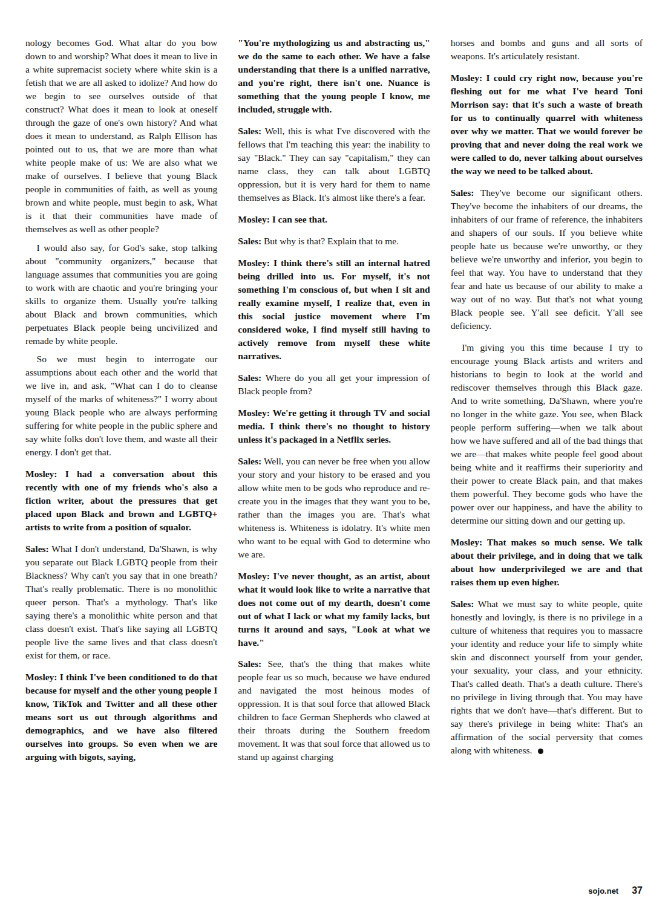nology becomes God. What altar do you bow down to and worship? What does it mean to live in a white supremacist society where white skin is a fetish that we are all asked to idolize? And how do we begin to see ourselves outside of that construct? What does it mean to look at oneself through the gaze of one's own history? And what does it mean to understand, as Ralph Ellison has pointed out to us, that we are more than what white people make of us: We are also what we make of ourselves. I believe that young Black people in communities of faith, as well as young brown and white people, must begin to ask, What is it that their communities have made of themselves as well as other people?
I would also say, for God's sake, stop talking about "community organizers," because that language assumes that communities you are going to work with are chaotic and you're bringing your skills to organize them. Usually you're talking about Black and brown communities, which perpetuates Black people being uncivilized and remade by white people.
So we must begin to interrogate our assumptions about each other and the world that we live in, and ask, "What can I do to cleanse myself of the marks of whiteness?" I worry about young Black people who are always performing suffering for white people in the public sphere and say white folks don't love them, and waste all their energy. I don't get that.
Mosley: I had a conversation about this recently with one of my friends who's also a fiction writer, about the pressures that get placed upon Black and brown and LGBTQ+ artists to write from a position of squalor.
Sales: What I don't understand, Da'Shawn, is why you separate out Black LGBTQ people from their Blackness? Why can't you say that in one breath? That's really problematic. There is no monolithic queer person. That's a mythology. That's like saying there's a monolithic white person and that class doesn't exist. That's like saying all LGBTQ people live the same lives and that class doesn't exist for them, or race.
Mosley: I think I've been conditioned to do that because for myself and the other young people I know, TikTok and Twitter and all these other means sort us out through algorithms and demographics, and we have also filtered ourselves into groups. So even when we are arguing with bigots, saying,
"You're mythologizing us and abstracting us," we do the same to each other. We have a false understanding that there is a unified narrative, and you're right, there isn't one. Nuance is something that the young people I know, me included, struggle with.
Sales: Well, this is what I've discovered with the fellows that I'm teaching this year: the inability to say "Black." They can say "capitalism," they can name class, they can talk about LGBTQ oppression, but it is very hard for them to name themselves as Black. It's almost like there's a fear.
Mosley: I can see that.
Sales: But why is that? Explain that to me.
Mosley: I think there's still an internal hatred being drilled into us. For myself, it's not something I'm conscious of, but when I sit and really examine myself, I realize that, even in this social justice movement where I'm considered woke, I find myself still having to actively remove from myself these white narratives.
Sales: Where do you all get your impression of Black people from?
Mosley: We're getting it through TV and social media. I think there's no thought to history unless it's packaged in a Netflix series.
Sales: Well, you can never be free when you allow your story and your history to be erased and you allow white men to be gods who reproduce and re-create you in the images that they want you to be, rather than the images you are. That's what whiteness is. Whiteness is idolatry. It's white men who want to be equal with God to determine who we are.
Mosley: I've never thought, as an artist, about what it would look like to write a narrative that does not come out of my dearth, doesn't come out of what I lack or what my family lacks, but turns it around and says, "Look at what we have."
Sales: See, that's the thing that makes white people fear us so much, because we have endured and navigated the most heinous modes of oppression. It is that soul force that allowed Black children to face German Shepherds who clawed at their throats during the Southern freedom movement. It was that soul force that allowed us to stand up against charging
horses and bombs and guns and all sorts of weapons. It's articulately resistant.
Mosley: I could cry right now, because you're fleshing out for me what I've heard Toni Morrison say: that it's such a waste of breath for us to continually quarrel with whiteness over why we matter. That we would forever be proving that and never doing the real work we were called to do, never talking about ourselves the way we need to be talked about.
Sales: They've become our significant others. They've become the inhabiters of our dreams, the inhabiters of our frame of reference, the inhabiters and shapers of our souls. If you believe white people hate us because we're unworthy, or they believe we're unworthy and inferior, you begin to feel that way. You have to understand that they fear and hate us because of our ability to make a way out of no way. But that's not what young Black people see. Y'all see deficit. Y'all see deficiency.
I'm giving you this time because I try to encourage young Black artists and writers and historians to begin to look at the world and rediscover themselves through this Black gaze. And to write something, Da'Shawn, where you're no longer in the white gaze. You see, when Black people perform suffering—when we talk about how we have suffered and all of the bad things that we are—that makes white people feel good about being white and it reaffirms their superiority and their power to create Black pain, and that makes them powerful. They become gods who have the power over our happiness, and have the ability to determine our sitting down and our getting up.
Mosley: That makes so much sense. We talk about their privilege, and in doing that we talk about how underprivileged we are and that raises them up even higher.
Sales: What we must say to white people, quite honestly and lovingly, is there is no privilege in a culture of whiteness that requires you to massacre your identity and reduce your life to simply white skin and disconnect yourself from your gender, your sexuality, your class, and your ethnicity. That's called death. That's a death culture. There's no privilege in living through that. You may have rights that we don't have—that's different. But to say there's privilege in being white: That's an affirmation of the social perversity that comes along with whiteness.
sojo.net 37